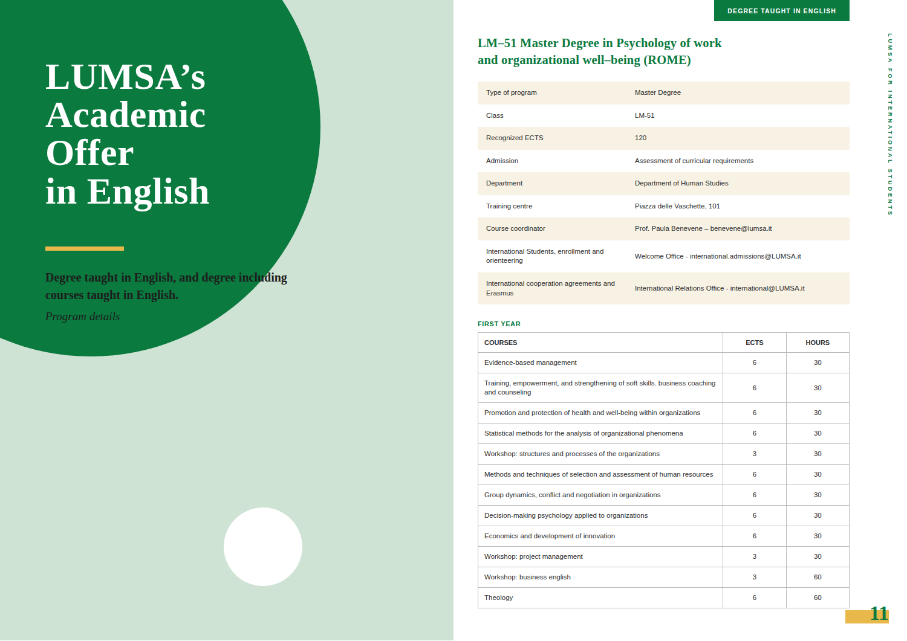LUMSA’s
Academic
Offer
in English
Degree taught in English, and degree including courses taught in English.
Program details
Degree taught in English
LUMSA for international students
LM–51 Master Degree in Psychology of work
and organizational well–being (ROME)
| Type of program | Master Degree |
| Class | LM-51 |
| Recognized ECTS | 120 |
| Admission | Assessment of curricular requirements |
| Department | Department of Human Studies |
| Training centre | Piazza delle Vaschette, 101 |
| Course coordinator | Prof. Paula Benevene – benevene@lumsa.it |
| International Students, enrollment and orienteering | Welcome Office - international.admissions@LUMSA.it |
| International cooperation agreements and Erasmus | International Relations Office - international@LUMSA.it |
First year
| COURSES | ECTS | HOURS |
| --- | --- | --- |
| Evidence-based management | 6 | 30 |
| Training, empowerment, and strengthening of soft skills. business coaching and counseling | 6 | 30 |
| Promotion and protection of health and well-being within organizations | 6 | 30 |
| Statistical methods for the analysis of organizational phenomena | 6 | 30 |
| Workshop: structures and processes of the organizations | 3 | 30 |
| Methods and techniques of selection and assessment of human resources | 6 | 30 |
| Group dynamics, conflict and negotiation in organizations | 6 | 30 |
| Decision-making psychology applied to organizations | 6 | 30 |
| Economics and development of innovation | 6 | 30 |
| Workshop: project management | 3 | 30 |
| Workshop: business english | 3 | 60 |
| Theology | 6 | 60 |
11